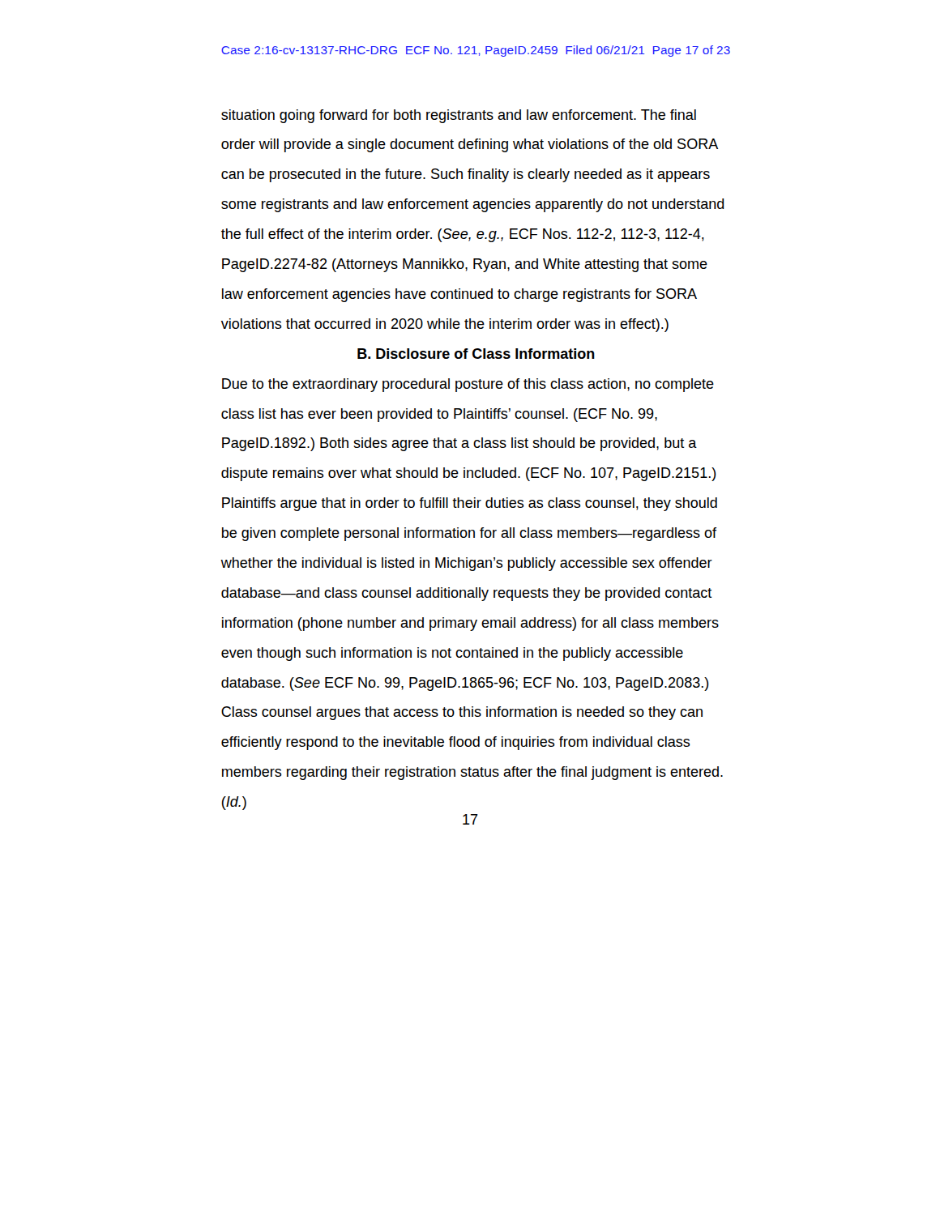Case 2:16-cv-13137-RHC-DRG ECF No. 121, PageID.2459 Filed 06/21/21 Page 17 of 23
situation going forward for both registrants and law enforcement. The final order will provide a single document defining what violations of the old SORA can be prosecuted in the future. Such finality is clearly needed as it appears some registrants and law enforcement agencies apparently do not understand the full effect of the interim order. (See, e.g., ECF Nos. 112-2, 112-3, 112-4, PageID.2274-82 (Attorneys Mannikko, Ryan, and White attesting that some law enforcement agencies have continued to charge registrants for SORA violations that occurred in 2020 while the interim order was in effect).)
B. Disclosure of Class Information
Due to the extraordinary procedural posture of this class action, no complete class list has ever been provided to Plaintiffs’ counsel. (ECF No. 99, PageID.1892.) Both sides agree that a class list should be provided, but a dispute remains over what should be included. (ECF No. 107, PageID.2151.) Plaintiffs argue that in order to fulfill their duties as class counsel, they should be given complete personal information for all class members—regardless of whether the individual is listed in Michigan’s publicly accessible sex offender database—and class counsel additionally requests they be provided contact information (phone number and primary email address) for all class members even though such information is not contained in the publicly accessible database. (See ECF No. 99, PageID.1865-96; ECF No. 103, PageID.2083.) Class counsel argues that access to this information is needed so they can efficiently respond to the inevitable flood of inquiries from individual class members regarding their registration status after the final judgment is entered. (Id.)
17